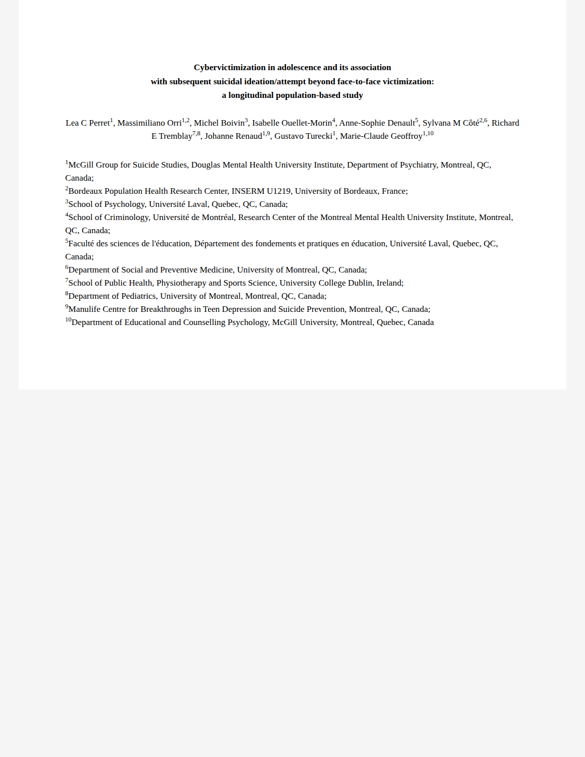Cybervictimization in adolescence and its association
with subsequent suicidal ideation/attempt beyond face-to-face victimization:
a longitudinal population-based study
Lea C Perret1, Massimiliano Orri1,2, Michel Boivin3, Isabelle Ouellet-Morin4, Anne-Sophie Denault5, Sylvana M Côté2,6, Richard E Tremblay7,8, Johanne Renaud1,9, Gustavo Turecki1, Marie-Claude Geoffroy1,10
1McGill Group for Suicide Studies, Douglas Mental Health University Institute, Department of Psychiatry, Montreal, QC, Canada;
2Bordeaux Population Health Research Center, INSERM U1219, University of Bordeaux, France;
3School of Psychology, Université Laval, Quebec, QC, Canada;
4School of Criminology, Université de Montréal, Research Center of the Montreal Mental Health University Institute, Montreal, QC, Canada;
5Faculté des sciences de l'éducation, Département des fondements et pratiques en éducation, Université Laval, Quebec, QC, Canada;
6Department of Social and Preventive Medicine, University of Montreal, QC, Canada;
7School of Public Health, Physiotherapy and Sports Science, University College Dublin, Ireland;
8Department of Pediatrics, University of Montreal, Montreal, QC, Canada;
9Manulife Centre for Breakthroughs in Teen Depression and Suicide Prevention, Montreal, QC, Canada;
10Department of Educational and Counselling Psychology, McGill University, Montreal, Quebec, Canada